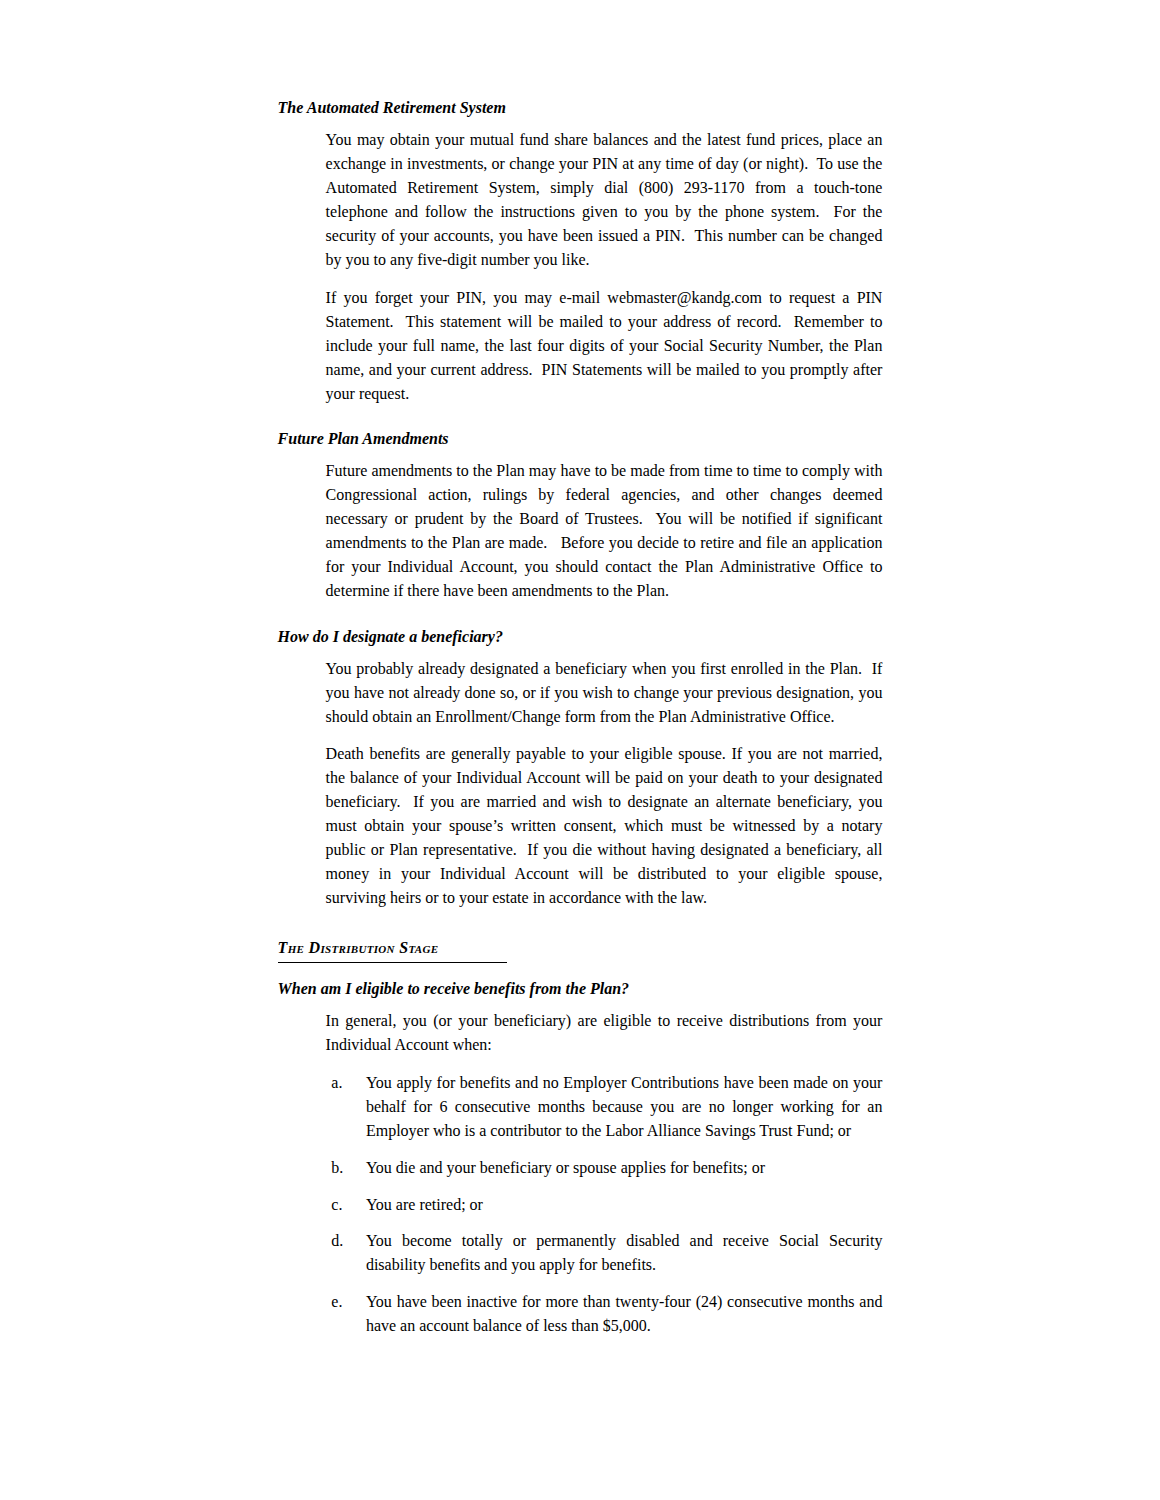The Automated Retirement System
You may obtain your mutual fund share balances and the latest fund prices, place an exchange in investments, or change your PIN at any time of day (or night). To use the Automated Retirement System, simply dial (800) 293-1170 from a touch-tone telephone and follow the instructions given to you by the phone system. For the security of your accounts, you have been issued a PIN. This number can be changed by you to any five-digit number you like.
If you forget your PIN, you may e-mail webmaster@kandg.com to request a PIN Statement. This statement will be mailed to your address of record. Remember to include your full name, the last four digits of your Social Security Number, the Plan name, and your current address. PIN Statements will be mailed to you promptly after your request.
Future Plan Amendments
Future amendments to the Plan may have to be made from time to time to comply with Congressional action, rulings by federal agencies, and other changes deemed necessary or prudent by the Board of Trustees. You will be notified if significant amendments to the Plan are made. Before you decide to retire and file an application for your Individual Account, you should contact the Plan Administrative Office to determine if there have been amendments to the Plan.
How do I designate a beneficiary?
You probably already designated a beneficiary when you first enrolled in the Plan. If you have not already done so, or if you wish to change your previous designation, you should obtain an Enrollment/Change form from the Plan Administrative Office.
Death benefits are generally payable to your eligible spouse. If you are not married, the balance of your Individual Account will be paid on your death to your designated beneficiary. If you are married and wish to designate an alternate beneficiary, you must obtain your spouse’s written consent, which must be witnessed by a notary public or Plan representative. If you die without having designated a beneficiary, all money in your Individual Account will be distributed to your eligible spouse, surviving heirs or to your estate in accordance with the law.
The Distribution Stage
When am I eligible to receive benefits from the Plan?
In general, you (or your beneficiary) are eligible to receive distributions from your Individual Account when:
You apply for benefits and no Employer Contributions have been made on your behalf for 6 consecutive months because you are no longer working for an Employer who is a contributor to the Labor Alliance Savings Trust Fund; or
You die and your beneficiary or spouse applies for benefits; or
You are retired; or
You become totally or permanently disabled and receive Social Security disability benefits and you apply for benefits.
You have been inactive for more than twenty-four (24) consecutive months and have an account balance of less than $5,000.